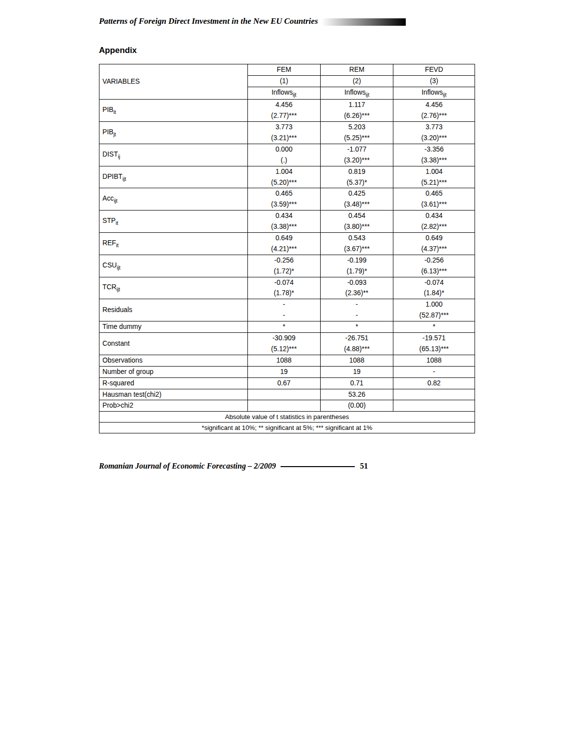Patterns of Foreign Direct Investment in the New EU Countries
Appendix
| VARIABLES | FEM | REM | FEVD |
| (1) | (2) | (3) |
| Inflows ijt | Inflows ijt | Inflows ijt |
| PIB it | 4.456 | 1.117 | 4.456 |
| (2.77)*** | (6.26)*** | (2.76)*** |
| PIB jt | 3.773 | 5.203 | 3.773 |
| (3.21)*** | (5.25)*** | (3.20)*** |
| DIST ij | 0.000 | -1.077 | -3.356 |
| (.) | (3.20)*** | (3.38)*** |
| DPIBT ijt | 1.004 | 0.819 | 1.004 |
| (5.20)*** | (5.37)* | (5.21)*** |
| Acc ijt | 0.465 | 0.425 | 0.465 |
| (3.59)*** | (3.48)*** | (3.61)*** |
| STP it | 0.434 | 0.454 | 0.434 |
| (3.38)*** | (3.80)*** | (2.82)*** |
| REF it | 0.649 | 0.543 | 0.649 |
| (4.21)*** | (3.67)*** | (4.37)*** |
| CSU ijt | -0.256 | -0.199 | -0.256 |
| (1.72)* | (1.79)* | (6.13)*** |
| TCR ijt | -0.074 | -0.093 | -0.074 |
| (1.78)* | (2.36)** | (1.84)* |
| Residuals | - | - | 1.000 |
| - | - | (52.87)*** |
| Time dummy | * | * | * |
| Constant | -30.909 | -26.751 | -19.571 |
| (5.12)*** | (4.88)*** | (65.13)*** |
| Observations | 1088 | 1088 | 1088 |
| Number of group | 19 | 19 | - |
| R-squared | 0.67 | 0.71 | 0.82 |
| Hausman test(chi2) | | 53.26 | |
| Prob>chi2 | | (0.00) | |
| Absolute value of t statistics in parentheses |
| *significant at 10%; ** significant at 5%; *** significant at 1% |
Romanian Journal of Economic Forecasting – 2/2009 51